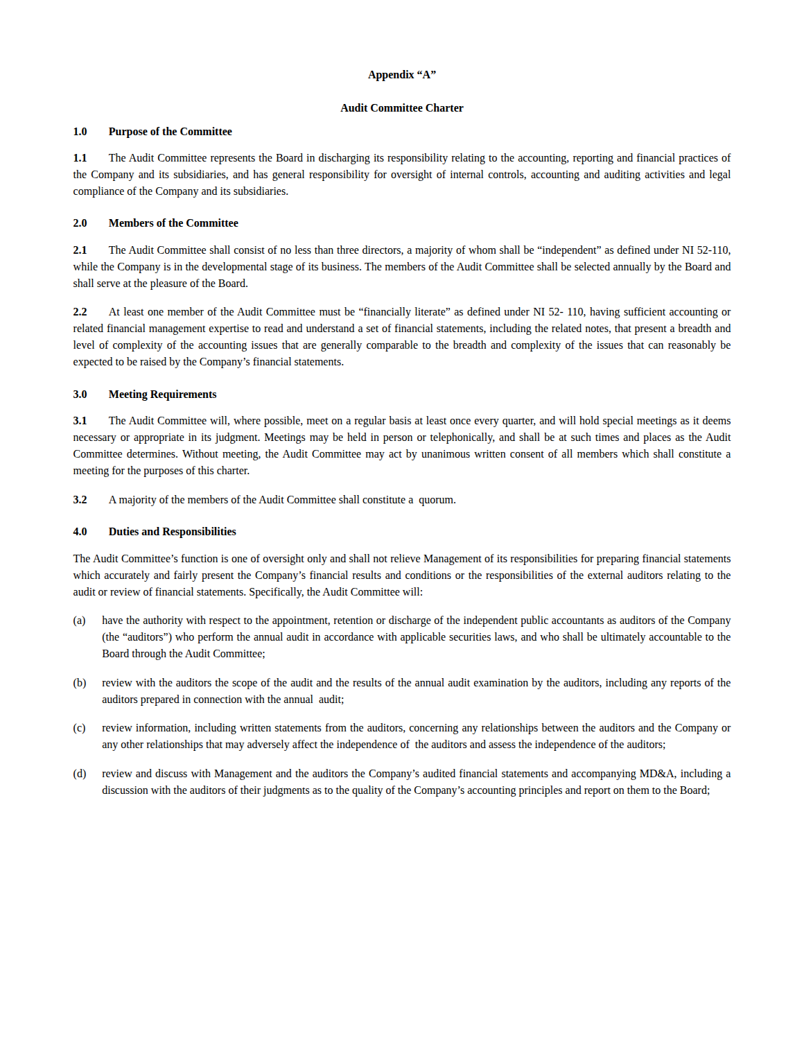Appendix “A”
Audit Committee Charter
1.0 Purpose of the Committee
1.1 The Audit Committee represents the Board in discharging its responsibility relating to the accounting, reporting and financial practices of the Company and its subsidiaries, and has general responsibility for oversight of internal controls, accounting and auditing activities and legal compliance of the Company and its subsidiaries.
2.0 Members of the Committee
2.1 The Audit Committee shall consist of no less than three directors, a majority of whom shall be “independent” as defined under NI 52-110, while the Company is in the developmental stage of its business. The members of the Audit Committee shall be selected annually by the Board and shall serve at the pleasure of the Board.
2.2 At least one member of the Audit Committee must be “financially literate” as defined under NI 52- 110, having sufficient accounting or related financial management expertise to read and understand a set of financial statements, including the related notes, that present a breadth and level of complexity of the accounting issues that are generally comparable to the breadth and complexity of the issues that can reasonably be expected to be raised by the Company’s financial statements.
3.0 Meeting Requirements
3.1 The Audit Committee will, where possible, meet on a regular basis at least once every quarter, and will hold special meetings as it deems necessary or appropriate in its judgment. Meetings may be held in person or telephonically, and shall be at such times and places as the Audit Committee determines. Without meeting, the Audit Committee may act by unanimous written consent of all members which shall constitute a meeting for the purposes of this charter.
3.2 A majority of the members of the Audit Committee shall constitute a quorum.
4.0 Duties and Responsibilities
The Audit Committee’s function is one of oversight only and shall not relieve Management of its responsibilities for preparing financial statements which accurately and fairly present the Company’s financial results and conditions or the responsibilities of the external auditors relating to the audit or review of financial statements. Specifically, the Audit Committee will:
(a) have the authority with respect to the appointment, retention or discharge of the independent public accountants as auditors of the Company (the “auditors”) who perform the annual audit in accordance with applicable securities laws, and who shall be ultimately accountable to the Board through the Audit Committee;
(b) review with the auditors the scope of the audit and the results of the annual audit examination by the auditors, including any reports of the auditors prepared in connection with the annual audit;
(c) review information, including written statements from the auditors, concerning any relationships between the auditors and the Company or any other relationships that may adversely affect the independence of the auditors and assess the independence of the auditors;
(d) review and discuss with Management and the auditors the Company’s audited financial statements and accompanying MD&A, including a discussion with the auditors of their judgments as to the quality of the Company’s accounting principles and report on them to the Board;